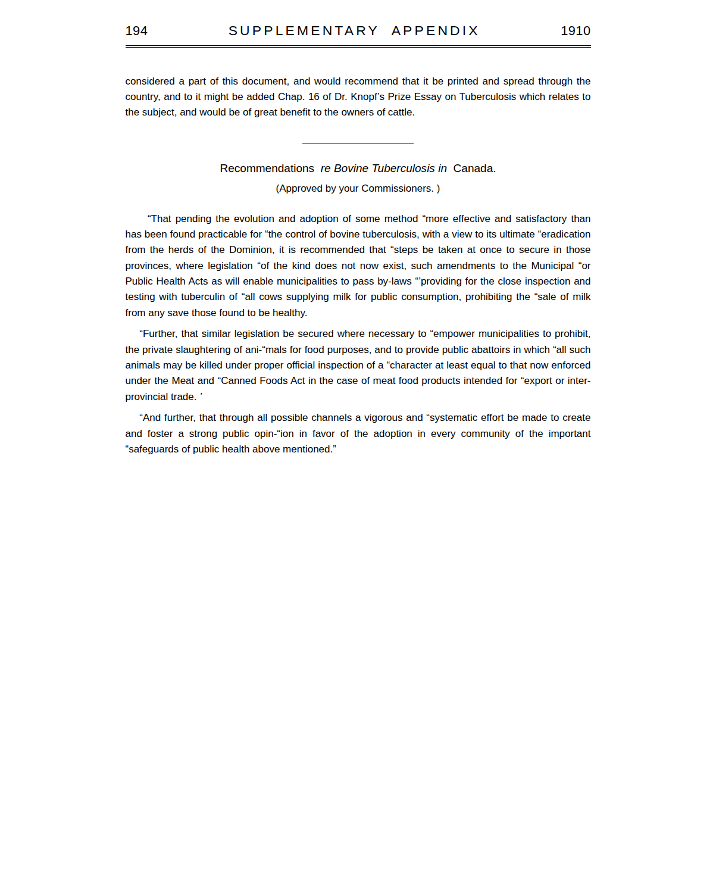194 SUPPLEMENTARY APPENDIX 1910
considered a part of this document, and would recommend that it be printed and spread through the country, and to it might be added Chap. 16 of Dr. Knopf’s Prize Essay on Tuberculosis which relates to the subject, and would be of great benefit to the owners of cattle.
Recommendations re Bovine Tuberculosis in Canada.
(Approved by your Commissioners. )
“That pending the evolution and adoption of some method “more effective and satisfactory than has been found practicable for “the control of bovine tuberculosis, with a view to its ultimate “eradication from the herds of the Dominion, it is recommended that “steps be taken at once to secure in those provinces, where legislation “of the kind does not now exist, such amendments to the Municipal “or Public Health Acts as will enable municipalities to pass by-laws “’providing for the close inspection and testing with tuberculin of “all cows supplying milk for public consumption, prohibiting the “sale of milk from any save those found to be healthy.
“Further, that similar legislation be secured where necessary to “empower municipalities to prohibit, the private slaughtering of ani-“mals for food purposes, and to provide public abattoirs in which “all such animals may be killed under proper official inspection of a “character at least equal to that now enforced under the Meat and “Canned Foods Act in the case of meat food products intended for “export or inter-provincial trade. ’
“And further, that through all possible channels a vigorous and “systematic effort be made to create and foster a strong public opin-“ion in favor of the adoption in every community of the important “safeguards of public health above mentioned.”